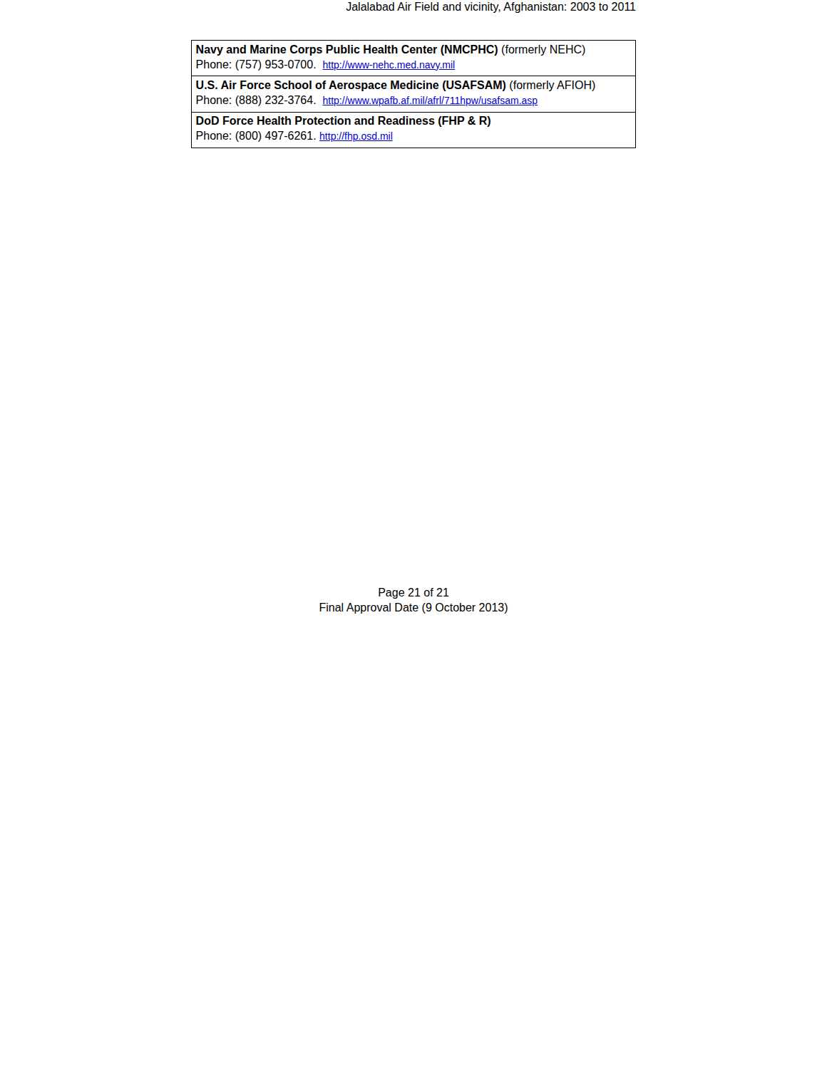Jalalabad Air Field and vicinity, Afghanistan: 2003 to 2011
| Navy and Marine Corps Public Health Center (NMCPHC) (formerly NEHC) Phone: (757) 953-0700. http://www-nehc.med.navy.mil |
| U.S. Air Force School of Aerospace Medicine (USAFSAM) (formerly AFIOH) Phone: (888) 232-3764. http://www.wpafb.af.mil/afrl/711hpw/usafsam.asp |
| DoD Force Health Protection and Readiness (FHP & R) Phone: (800) 497-6261. http://fhp.osd.mil |
Page 21 of 21
Final Approval Date (9 October 2013)